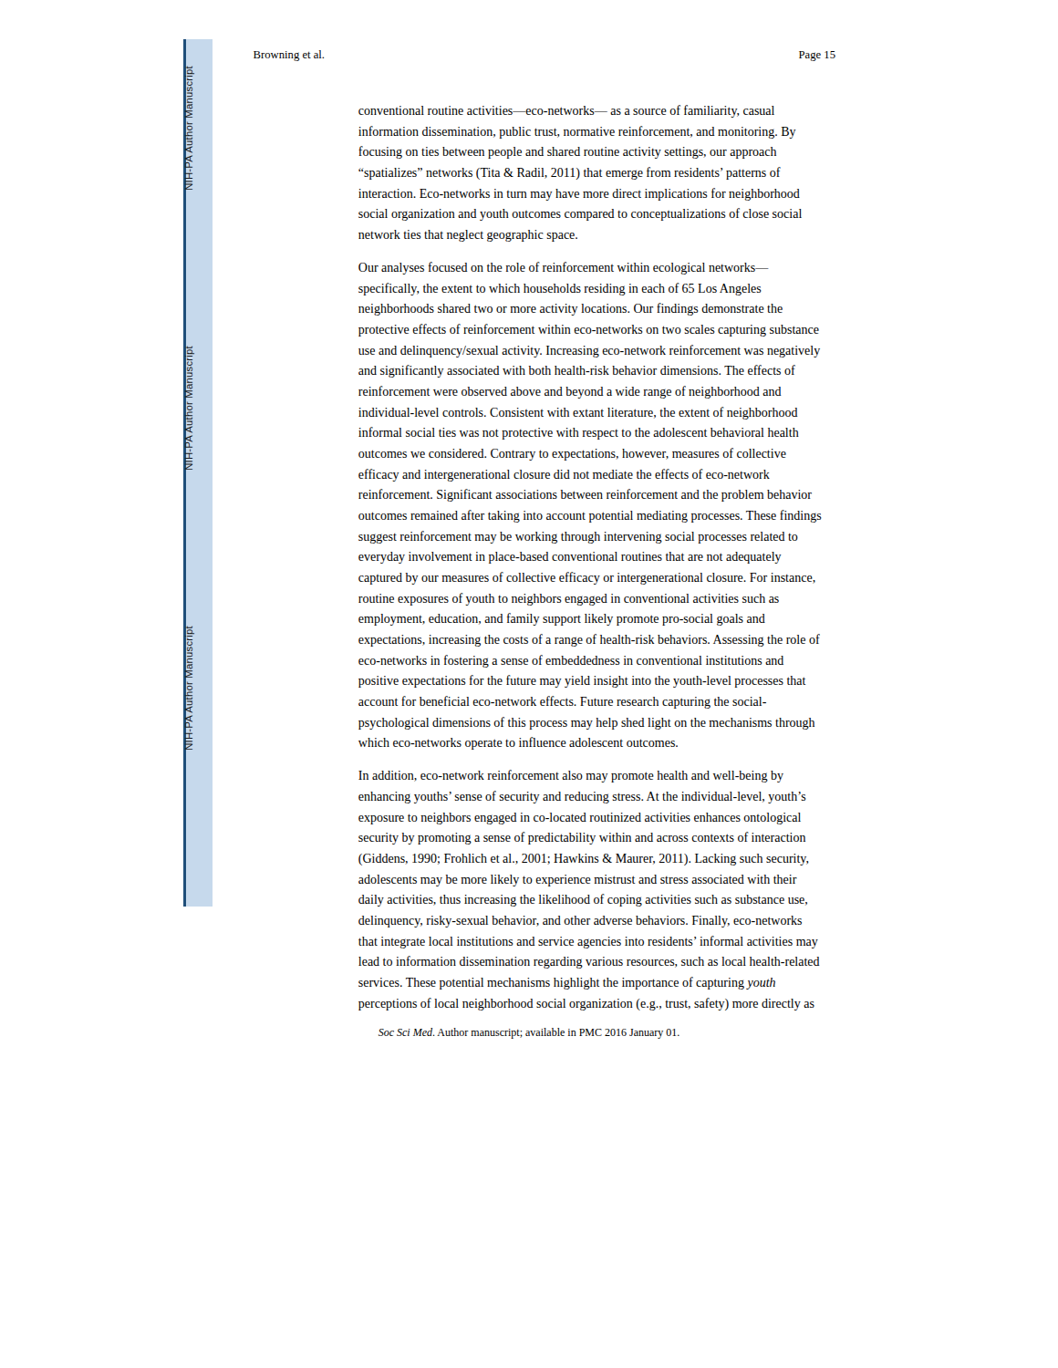NIH-PA Author Manuscript
NIH-PA Author Manuscript
NIH-PA Author Manuscript
Browning et al. Page 15
conventional routine activities—eco-networks— as a source of familiarity, casual information dissemination, public trust, normative reinforcement, and monitoring. By focusing on ties between people and shared routine activity settings, our approach “spatializes” networks (Tita & Radil, 2011) that emerge from residents’ patterns of interaction. Eco-networks in turn may have more direct implications for neighborhood social organization and youth outcomes compared to conceptualizations of close social network ties that neglect geographic space.
Our analyses focused on the role of reinforcement within ecological networks—specifically, the extent to which households residing in each of 65 Los Angeles neighborhoods shared two or more activity locations. Our findings demonstrate the protective effects of reinforcement within eco-networks on two scales capturing substance use and delinquency/sexual activity. Increasing eco-network reinforcement was negatively and significantly associated with both health-risk behavior dimensions. The effects of reinforcement were observed above and beyond a wide range of neighborhood and individual-level controls. Consistent with extant literature, the extent of neighborhood informal social ties was not protective with respect to the adolescent behavioral health outcomes we considered. Contrary to expectations, however, measures of collective efficacy and intergenerational closure did not mediate the effects of eco-network reinforcement. Significant associations between reinforcement and the problem behavior outcomes remained after taking into account potential mediating processes. These findings suggest reinforcement may be working through intervening social processes related to everyday involvement in place-based conventional routines that are not adequately captured by our measures of collective efficacy or intergenerational closure. For instance, routine exposures of youth to neighbors engaged in conventional activities such as employment, education, and family support likely promote pro-social goals and expectations, increasing the costs of a range of health-risk behaviors. Assessing the role of eco-networks in fostering a sense of embeddedness in conventional institutions and positive expectations for the future may yield insight into the youth-level processes that account for beneficial eco-network effects. Future research capturing the social-psychological dimensions of this process may help shed light on the mechanisms through which eco-networks operate to influence adolescent outcomes.
In addition, eco-network reinforcement also may promote health and well-being by enhancing youths’ sense of security and reducing stress. At the individual-level, youth’s exposure to neighbors engaged in co-located routinized activities enhances ontological security by promoting a sense of predictability within and across contexts of interaction (Giddens, 1990; Frohlich et al., 2001; Hawkins & Maurer, 2011). Lacking such security, adolescents may be more likely to experience mistrust and stress associated with their daily activities, thus increasing the likelihood of coping activities such as substance use, delinquency, risky-sexual behavior, and other adverse behaviors. Finally, eco-networks that integrate local institutions and service agencies into residents’ informal activities may lead to information dissemination regarding various resources, such as local health-related services. These potential mechanisms highlight the importance of capturing youth perceptions of local neighborhood social organization (e.g., trust, safety) more directly as
Soc Sci Med. Author manuscript; available in PMC 2016 January 01.